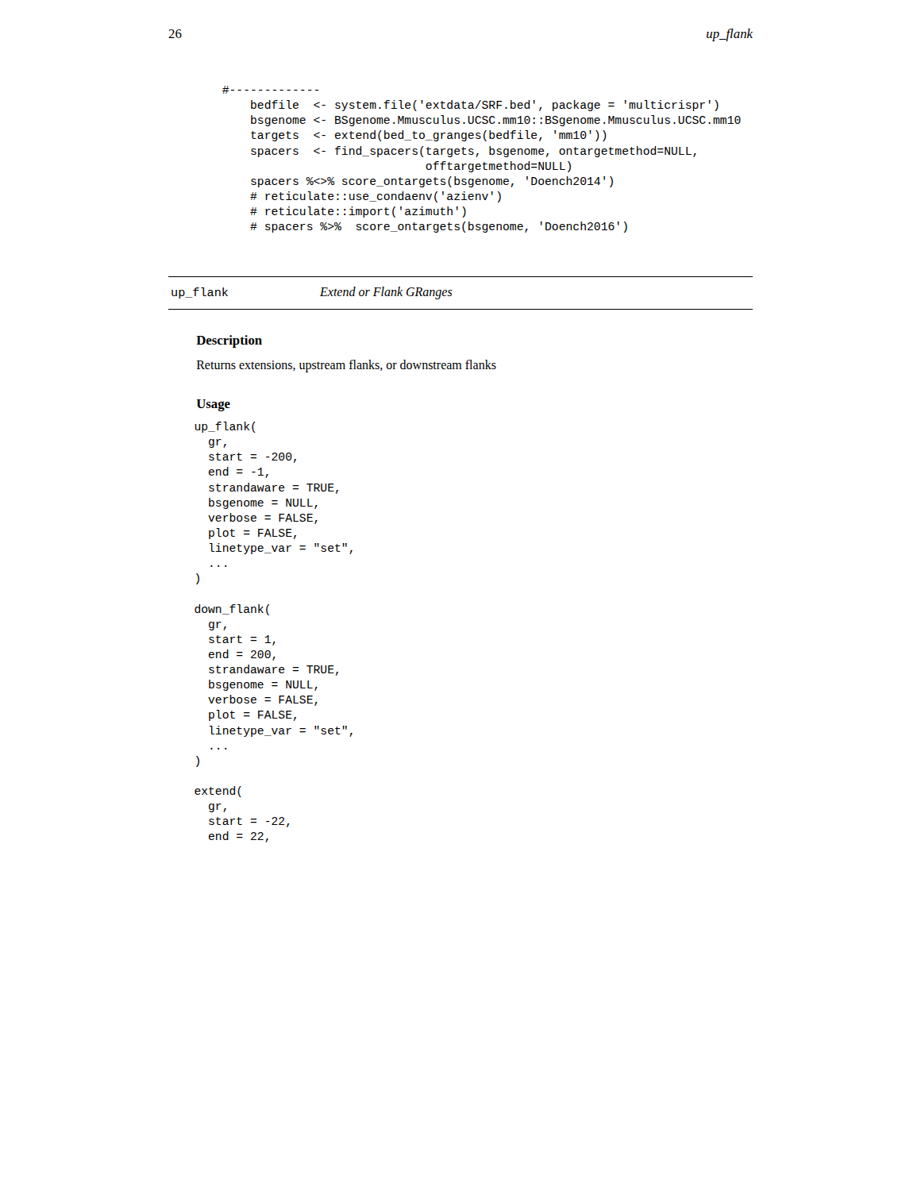26 up_flank
    #-------------
        bedfile  <- system.file('extdata/SRF.bed', package = 'multicrispr')
        bsgenome <- BSgenome.Mmusculus.UCSC.mm10::BSgenome.Mmusculus.UCSC.mm10
        targets  <- extend(bed_to_granges(bedfile, 'mm10'))
        spacers  <- find_spacers(targets, bsgenome, ontargetmethod=NULL,
                                 offtargetmethod=NULL)
        spacers %<>% score_ontargets(bsgenome, 'Doench2014')
        # reticulate::use_condaenv('azienv')
        # reticulate::import('azimuth')
        # spacers %>%  score_ontargets(bsgenome, 'Doench2016')
up_flank Extend or Flank GRanges
Description
Returns extensions, upstream flanks, or downstream flanks
Usage
up_flank(
  gr,
  start = -200,
  end = -1,
  strandaware = TRUE,
  bsgenome = NULL,
  verbose = FALSE,
  plot = FALSE,
  linetype_var = "set",
  ...
)

down_flank(
  gr,
  start = 1,
  end = 200,
  strandaware = TRUE,
  bsgenome = NULL,
  verbose = FALSE,
  plot = FALSE,
  linetype_var = "set",
  ...
)

extend(
  gr,
  start = -22,
  end = 22,